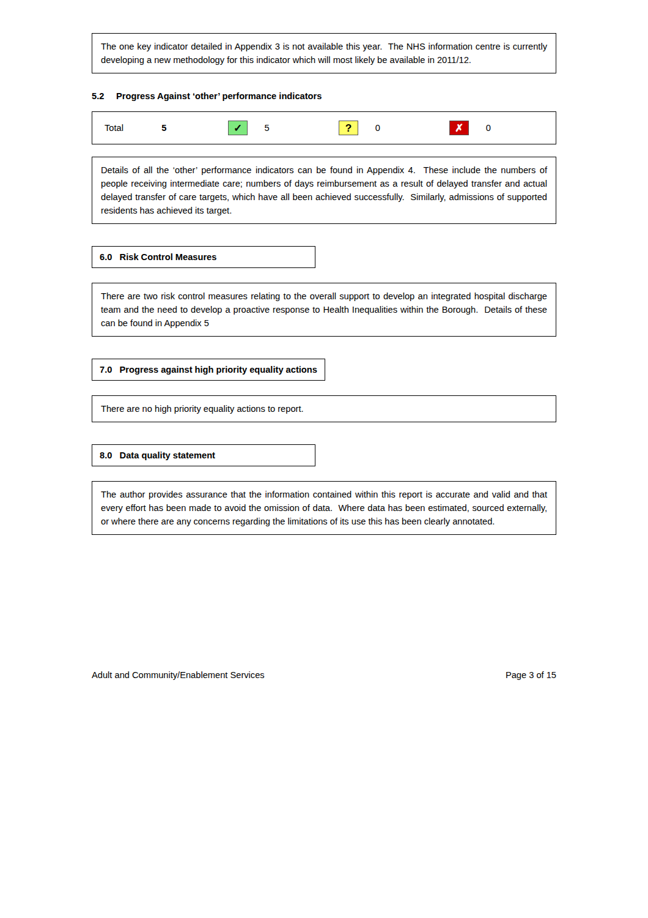The one key indicator detailed in Appendix 3 is not available this year. The NHS information centre is currently developing a new methodology for this indicator which will most likely be available in 2011/12.
5.2 Progress Against ‘other’ performance indicators
| Total | 5 | ✓ | 5 | ? | 0 | ✗ | 0 |
Details of all the ‘other’ performance indicators can be found in Appendix 4. These include the numbers of people receiving intermediate care; numbers of days reimbursement as a result of delayed transfer and actual delayed transfer of care targets, which have all been achieved successfully. Similarly, admissions of supported residents has achieved its target.
6.0 Risk Control Measures
There are two risk control measures relating to the overall support to develop an integrated hospital discharge team and the need to develop a proactive response to Health Inequalities within the Borough. Details of these can be found in Appendix 5
7.0 Progress against high priority equality actions
There are no high priority equality actions to report.
8.0 Data quality statement
The author provides assurance that the information contained within this report is accurate and valid and that every effort has been made to avoid the omission of data. Where data has been estimated, sourced externally, or where there are any concerns regarding the limitations of its use this has been clearly annotated.
Adult and Community/Enablement Services
Page 3 of 15